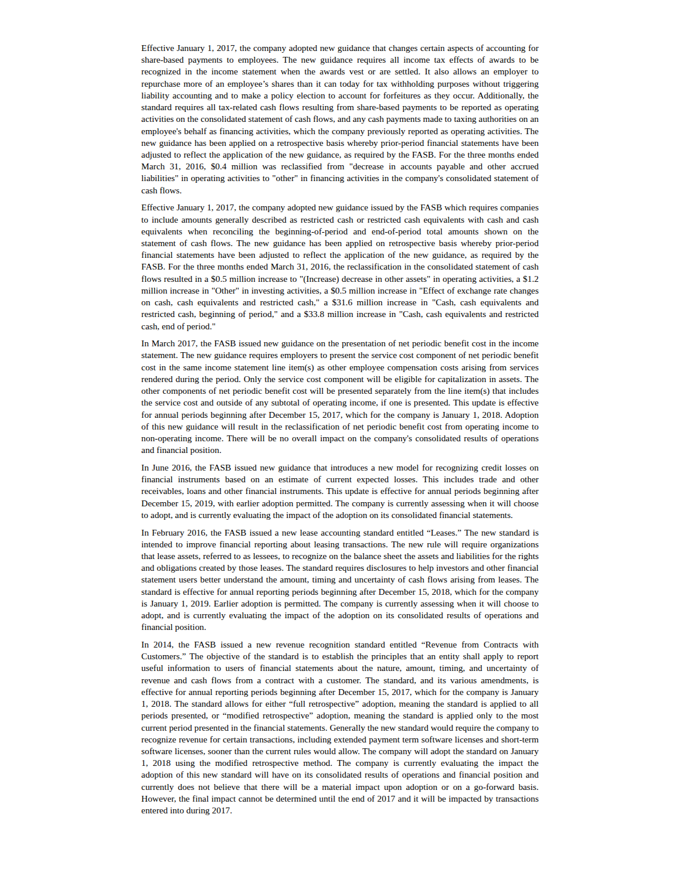Effective January 1, 2017, the company adopted new guidance that changes certain aspects of accounting for share-based payments to employees. The new guidance requires all income tax effects of awards to be recognized in the income statement when the awards vest or are settled. It also allows an employer to repurchase more of an employee’s shares than it can today for tax withholding purposes without triggering liability accounting and to make a policy election to account for forfeitures as they occur. Additionally, the standard requires all tax-related cash flows resulting from share-based payments to be reported as operating activities on the consolidated statement of cash flows, and any cash payments made to taxing authorities on an employee's behalf as financing activities, which the company previously reported as operating activities. The new guidance has been applied on a retrospective basis whereby prior-period financial statements have been adjusted to reflect the application of the new guidance, as required by the FASB. For the three months ended March 31, 2016, $0.4 million was reclassified from "decrease in accounts payable and other accrued liabilities" in operating activities to "other" in financing activities in the company's consolidated statement of cash flows.
Effective January 1, 2017, the company adopted new guidance issued by the FASB which requires companies to include amounts generally described as restricted cash or restricted cash equivalents with cash and cash equivalents when reconciling the beginning-of-period and end-of-period total amounts shown on the statement of cash flows. The new guidance has been applied on retrospective basis whereby prior-period financial statements have been adjusted to reflect the application of the new guidance, as required by the FASB. For the three months ended March 31, 2016, the reclassification in the consolidated statement of cash flows resulted in a $0.5 million increase to "(Increase) decrease in other assets" in operating activities, a $1.2 million increase in "Other" in investing activities, a $0.5 million increase in "Effect of exchange rate changes on cash, cash equivalents and restricted cash," a $31.6 million increase in "Cash, cash equivalents and restricted cash, beginning of period," and a $33.8 million increase in "Cash, cash equivalents and restricted cash, end of period."
In March 2017, the FASB issued new guidance on the presentation of net periodic benefit cost in the income statement. The new guidance requires employers to present the service cost component of net periodic benefit cost in the same income statement line item(s) as other employee compensation costs arising from services rendered during the period. Only the service cost component will be eligible for capitalization in assets. The other components of net periodic benefit cost will be presented separately from the line item(s) that includes the service cost and outside of any subtotal of operating income, if one is presented. This update is effective for annual periods beginning after December 15, 2017, which for the company is January 1, 2018. Adoption of this new guidance will result in the reclassification of net periodic benefit cost from operating income to non-operating income. There will be no overall impact on the company's consolidated results of operations and financial position.
In June 2016, the FASB issued new guidance that introduces a new model for recognizing credit losses on financial instruments based on an estimate of current expected losses. This includes trade and other receivables, loans and other financial instruments. This update is effective for annual periods beginning after December 15, 2019, with earlier adoption permitted. The company is currently assessing when it will choose to adopt, and is currently evaluating the impact of the adoption on its consolidated financial statements.
In February 2016, the FASB issued a new lease accounting standard entitled “Leases.” The new standard is intended to improve financial reporting about leasing transactions. The new rule will require organizations that lease assets, referred to as lessees, to recognize on the balance sheet the assets and liabilities for the rights and obligations created by those leases. The standard requires disclosures to help investors and other financial statement users better understand the amount, timing and uncertainty of cash flows arising from leases. The standard is effective for annual reporting periods beginning after December 15, 2018, which for the company is January 1, 2019. Earlier adoption is permitted. The company is currently assessing when it will choose to adopt, and is currently evaluating the impact of the adoption on its consolidated results of operations and financial position.
In 2014, the FASB issued a new revenue recognition standard entitled “Revenue from Contracts with Customers.” The objective of the standard is to establish the principles that an entity shall apply to report useful information to users of financial statements about the nature, amount, timing, and uncertainty of revenue and cash flows from a contract with a customer. The standard, and its various amendments, is effective for annual reporting periods beginning after December 15, 2017, which for the company is January 1, 2018. The standard allows for either “full retrospective” adoption, meaning the standard is applied to all periods presented, or “modified retrospective” adoption, meaning the standard is applied only to the most current period presented in the financial statements. Generally the new standard would require the company to recognize revenue for certain transactions, including extended payment term software licenses and short-term software licenses, sooner than the current rules would allow. The company will adopt the standard on January 1, 2018 using the modified retrospective method. The company is currently evaluating the impact the adoption of this new standard will have on its consolidated results of operations and financial position and currently does not believe that there will be a material impact upon adoption or on a go-forward basis. However, the final impact cannot be determined until the end of 2017 and it will be impacted by transactions entered into during 2017.